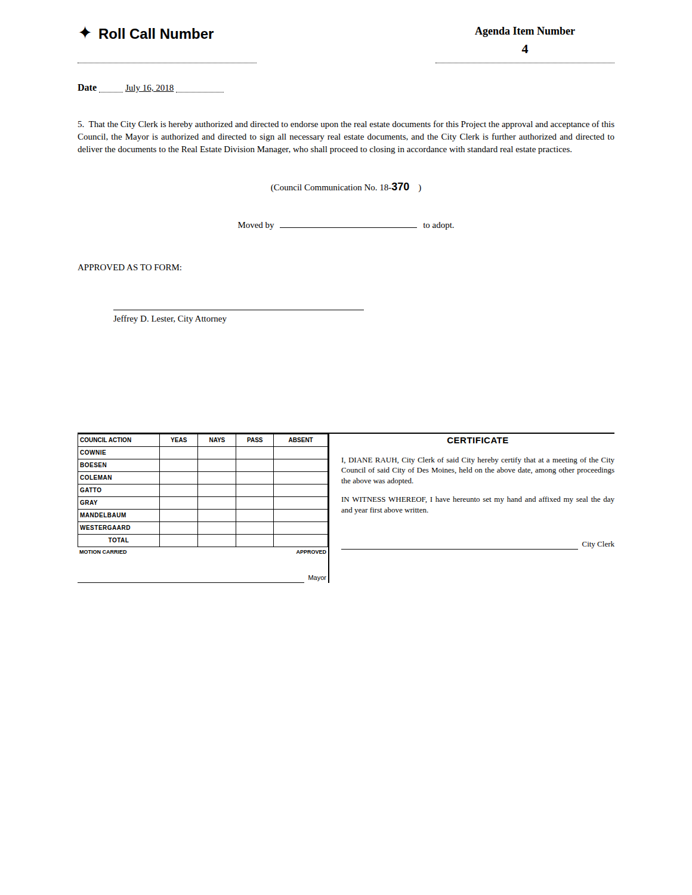✦ Roll Call Number
Agenda Item Number
4
Date July 16, 2018
5. That the City Clerk is hereby authorized and directed to endorse upon the real estate documents for this Project the approval and acceptance of this Council, the Mayor is authorized and directed to sign all necessary real estate documents, and the City Clerk is further authorized and directed to deliver the documents to the Real Estate Division Manager, who shall proceed to closing in accordance with standard real estate practices.
(Council Communication No. 18-370 )
Moved by to adopt.
APPROVED AS TO FORM:
Jeffrey D. Lester, City Attorney
| COUNCIL ACTION | YEAS | NAYS | PASS | ABSENT |
| --- | --- | --- | --- | --- |
| COWNIE | | | | |
| BOESEN | | | | |
| COLEMAN | | | | |
| GATTO | | | | |
| GRAY | | | | |
| MANDELBAUM | | | | |
| WESTERGAARD | | | | |
| TOTAL | | | | |
MOTION CARRIED APPROVED
Mayor
CERTIFICATE
I, DIANE RAUH, City Clerk of said City hereby certify that at a meeting of the City Council of said City of Des Moines, held on the above date, among other proceedings the above was adopted.
IN WITNESS WHEREOF, I have hereunto set my hand and affixed my seal the day and year first above written.
City Clerk